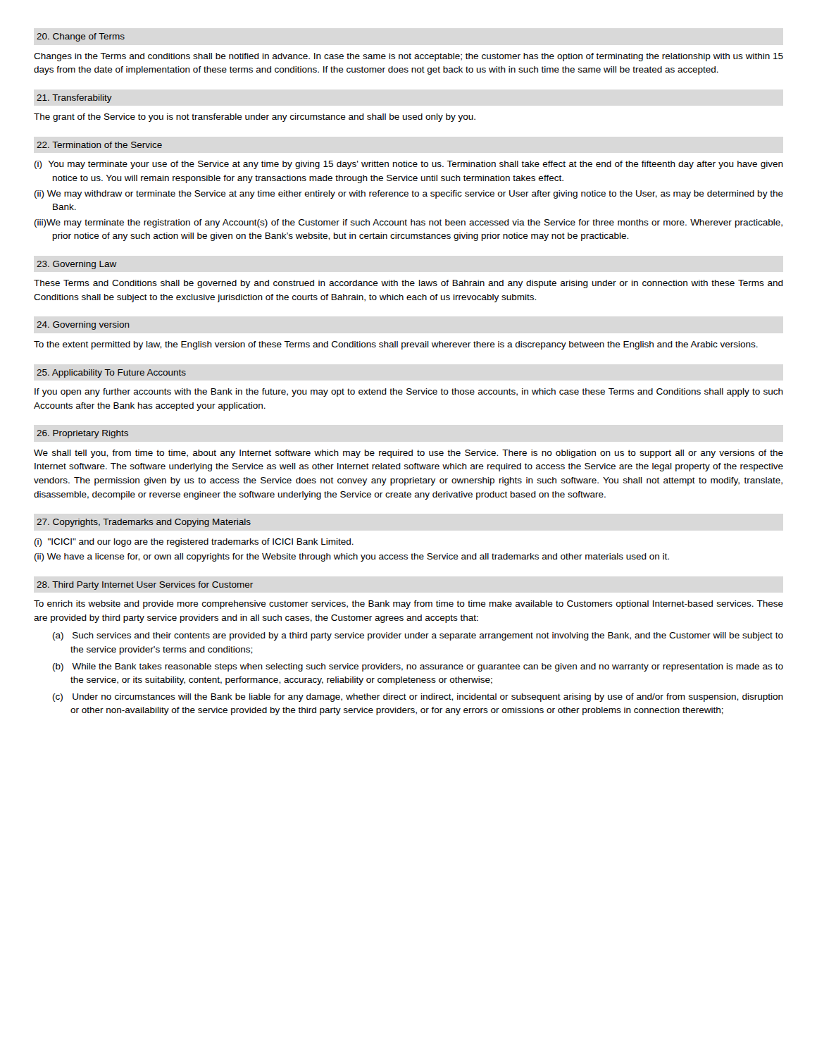20. Change of Terms
Changes in the Terms and conditions shall be notified in advance. In case the same is not acceptable; the customer has the option of terminating the relationship with us within 15 days from the date of implementation of these terms and conditions. If the customer does not get back to us with in such time the same will be treated as accepted.
21. Transferability
The grant of the Service to you is not transferable under any circumstance and shall be used only by you.
22. Termination of the Service
(i) You may terminate your use of the Service at any time by giving 15 days' written notice to us. Termination shall take effect at the end of the fifteenth day after you have given notice to us. You will remain responsible for any transactions made through the Service until such termination takes effect.
(ii) We may withdraw or terminate the Service at any time either entirely or with reference to a specific service or User after giving notice to the User, as may be determined by the Bank.
(iii)We may terminate the registration of any Account(s) of the Customer if such Account has not been accessed via the Service for three months or more. Wherever practicable, prior notice of any such action will be given on the Bank’s website, but in certain circumstances giving prior notice may not be practicable.
23. Governing Law
These Terms and Conditions shall be governed by and construed in accordance with the laws of Bahrain and any dispute arising under or in connection with these Terms and Conditions shall be subject to the exclusive jurisdiction of the courts of Bahrain, to which each of us irrevocably submits.
24. Governing version
To the extent permitted by law, the English version of these Terms and Conditions shall prevail wherever there is a discrepancy between the English and the Arabic versions.
25. Applicability To Future Accounts
If you open any further accounts with the Bank in the future, you may opt to extend the Service to those accounts, in which case these Terms and Conditions shall apply to such Accounts after the Bank has accepted your application.
26. Proprietary Rights
We shall tell you, from time to time, about any Internet software which may be required to use the Service. There is no obligation on us to support all or any versions of the Internet software. The software underlying the Service as well as other Internet related software which are required to access the Service are the legal property of the respective vendors. The permission given by us to access the Service does not convey any proprietary or ownership rights in such software. You shall not attempt to modify, translate, disassemble, decompile or reverse engineer the software underlying the Service or create any derivative product based on the software.
27. Copyrights, Trademarks and Copying Materials
(i) "ICICI" and our logo are the registered trademarks of ICICI Bank Limited.
(ii) We have a license for, or own all copyrights for the Website through which you access the Service and all trademarks and other materials used on it.
28. Third Party Internet User Services for Customer
To enrich its website and provide more comprehensive customer services, the Bank may from time to time make available to Customers optional Internet-based services. These are provided by third party service providers and in all such cases, the Customer agrees and accepts that:
(a) Such services and their contents are provided by a third party service provider under a separate arrangement not involving the Bank, and the Customer will be subject to the service provider's terms and conditions;
(b) While the Bank takes reasonable steps when selecting such service providers, no assurance or guarantee can be given and no warranty or representation is made as to the service, or its suitability, content, performance, accuracy, reliability or completeness or otherwise;
(c) Under no circumstances will the Bank be liable for any damage, whether direct or indirect, incidental or subsequent arising by use of and/or from suspension, disruption or other non-availability of the service provided by the third party service providers, or for any errors or omissions or other problems in connection therewith;